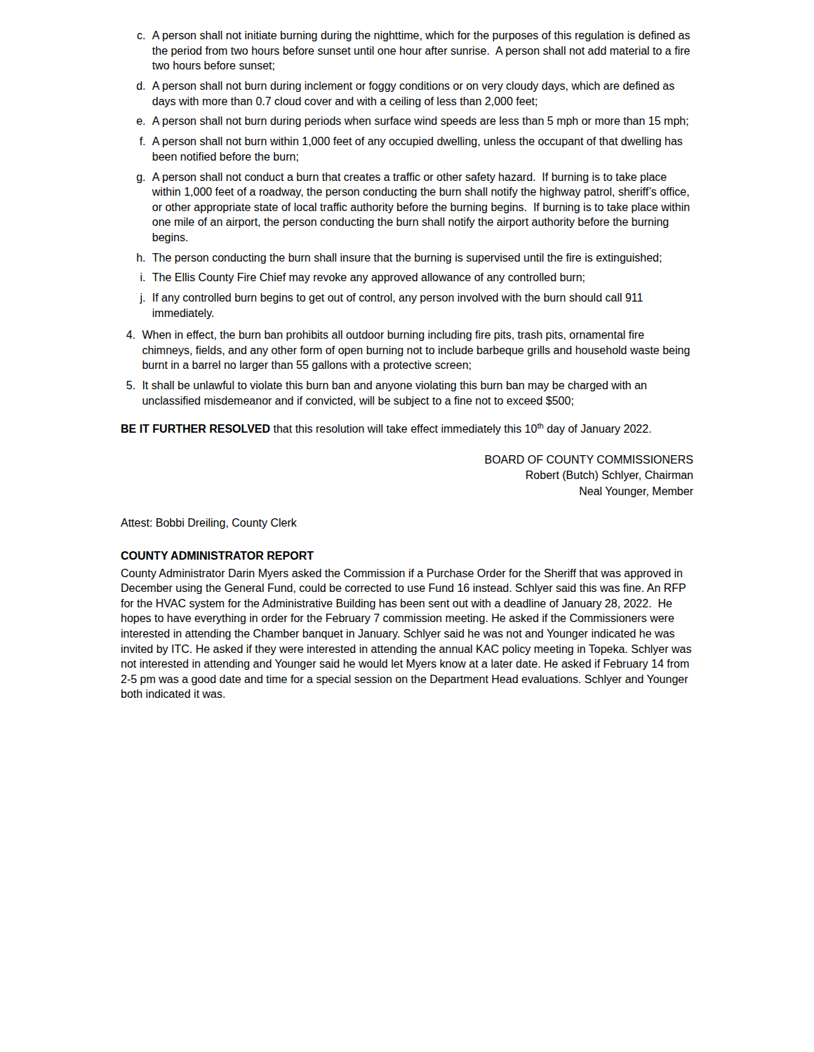A person shall not initiate burning during the nighttime, which for the purposes of this regulation is defined as the period from two hours before sunset until one hour after sunrise. A person shall not add material to a fire two hours before sunset;
A person shall not burn during inclement or foggy conditions or on very cloudy days, which are defined as days with more than 0.7 cloud cover and with a ceiling of less than 2,000 feet;
A person shall not burn during periods when surface wind speeds are less than 5 mph or more than 15 mph;
A person shall not burn within 1,000 feet of any occupied dwelling, unless the occupant of that dwelling has been notified before the burn;
A person shall not conduct a burn that creates a traffic or other safety hazard. If burning is to take place within 1,000 feet of a roadway, the person conducting the burn shall notify the highway patrol, sheriff’s office, or other appropriate state of local traffic authority before the burning begins. If burning is to take place within one mile of an airport, the person conducting the burn shall notify the airport authority before the burning begins.
The person conducting the burn shall insure that the burning is supervised until the fire is extinguished;
The Ellis County Fire Chief may revoke any approved allowance of any controlled burn;
If any controlled burn begins to get out of control, any person involved with the burn should call 911 immediately.
When in effect, the burn ban prohibits all outdoor burning including fire pits, trash pits, ornamental fire chimneys, fields, and any other form of open burning not to include barbeque grills and household waste being burnt in a barrel no larger than 55 gallons with a protective screen;
It shall be unlawful to violate this burn ban and anyone violating this burn ban may be charged with an unclassified misdemeanor and if convicted, will be subject to a fine not to exceed $500;
BE IT FURTHER RESOLVED that this resolution will take effect immediately this 10th day of January 2022.
BOARD OF COUNTY COMMISSIONERS
Robert (Butch) Schlyer, Chairman
Neal Younger, Member
Attest: Bobbi Dreiling, County Clerk
COUNTY ADMINISTRATOR REPORT
County Administrator Darin Myers asked the Commission if a Purchase Order for the Sheriff that was approved in December using the General Fund, could be corrected to use Fund 16 instead. Schlyer said this was fine. An RFP for the HVAC system for the Administrative Building has been sent out with a deadline of January 28, 2022. He hopes to have everything in order for the February 7 commission meeting. He asked if the Commissioners were interested in attending the Chamber banquet in January. Schlyer said he was not and Younger indicated he was invited by ITC. He asked if they were interested in attending the annual KAC policy meeting in Topeka. Schlyer was not interested in attending and Younger said he would let Myers know at a later date. He asked if February 14 from 2-5 pm was a good date and time for a special session on the Department Head evaluations. Schlyer and Younger both indicated it was.